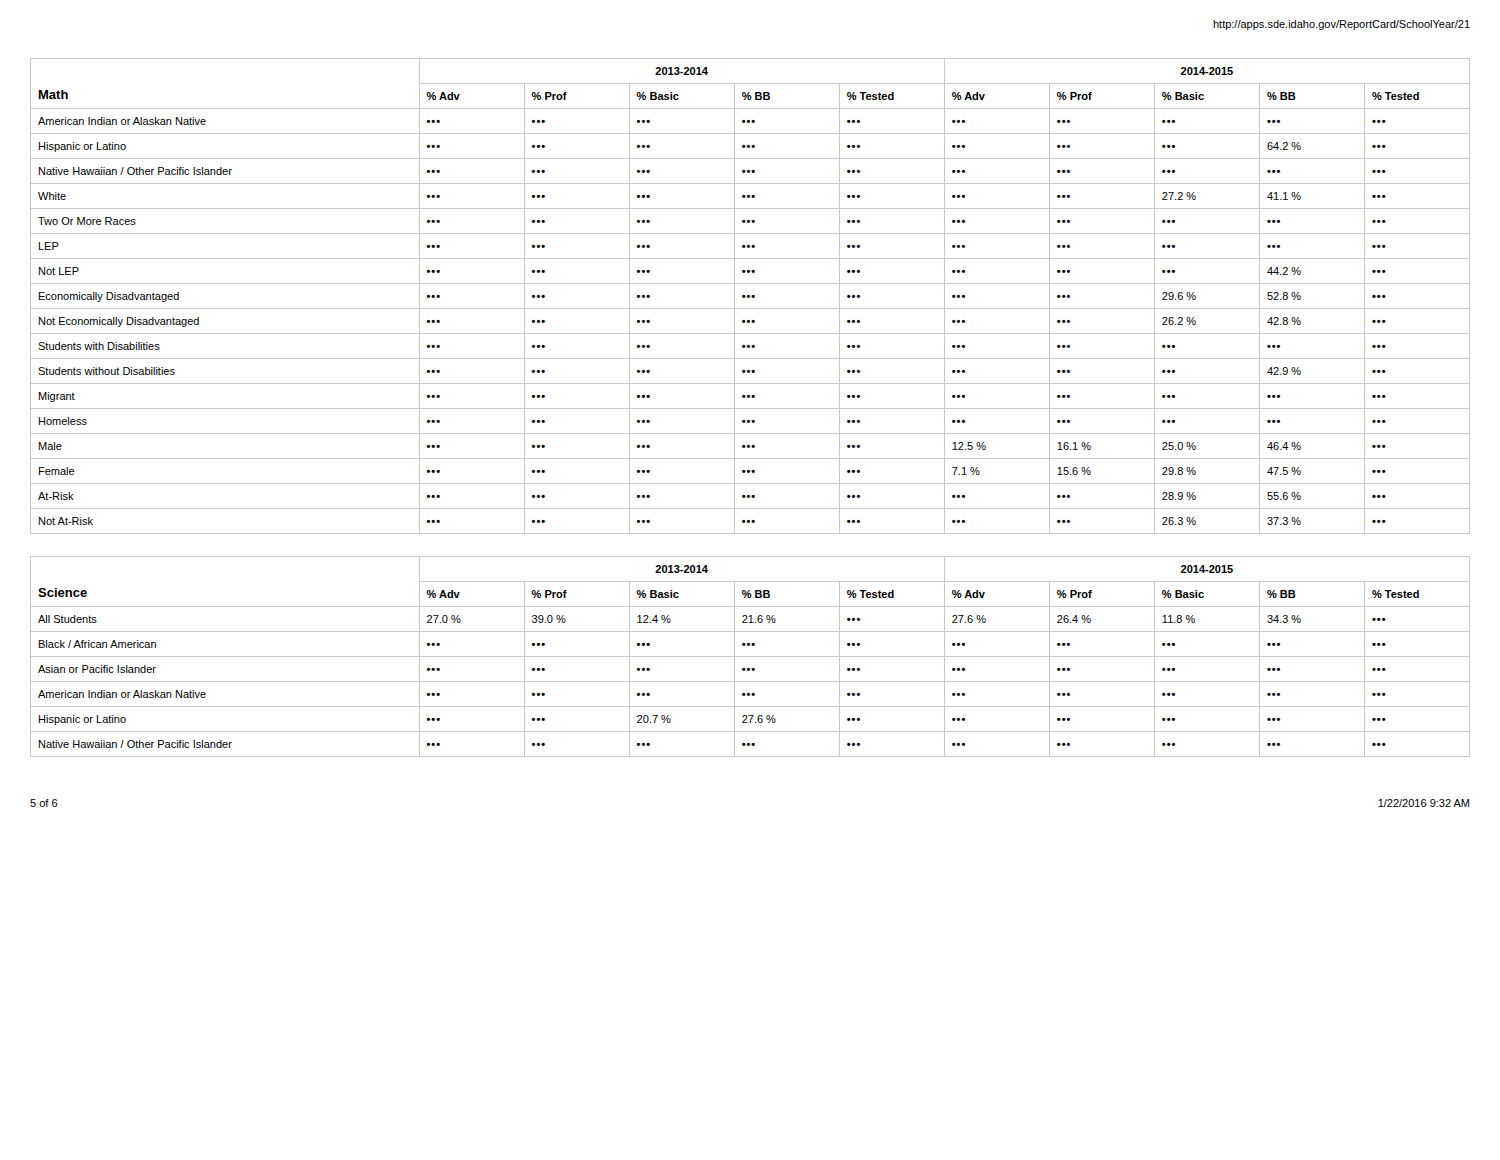http://apps.sde.idaho.gov/ReportCard/SchoolYear/21
| Math | 2013-2014 | 2014-2015 |
| --- | --- | --- |
| % Adv | % Prof | % Basic | % BB | % Tested | % Adv | % Prof | % Basic | % BB | % Tested |
| American Indian or Alaskan Native | ••• | ••• | ••• | ••• | ••• | ••• | ••• | ••• | ••• | ••• |
| Hispanic or Latino | ••• | ••• | ••• | ••• | ••• | ••• | ••• | ••• | 64.2 % | ••• |
| Native Hawaiian / Other Pacific Islander | ••• | ••• | ••• | ••• | ••• | ••• | ••• | ••• | ••• | ••• |
| White | ••• | ••• | ••• | ••• | ••• | ••• | ••• | 27.2 % | 41.1 % | ••• |
| Two Or More Races | ••• | ••• | ••• | ••• | ••• | ••• | ••• | ••• | ••• | ••• |
| LEP | ••• | ••• | ••• | ••• | ••• | ••• | ••• | ••• | ••• | ••• |
| Not LEP | ••• | ••• | ••• | ••• | ••• | ••• | ••• | ••• | 44.2 % | ••• |
| Economically Disadvantaged | ••• | ••• | ••• | ••• | ••• | ••• | ••• | 29.6 % | 52.8 % | ••• |
| Not Economically Disadvantaged | ••• | ••• | ••• | ••• | ••• | ••• | ••• | 26.2 % | 42.8 % | ••• |
| Students with Disabilities | ••• | ••• | ••• | ••• | ••• | ••• | ••• | ••• | ••• | ••• |
| Students without Disabilities | ••• | ••• | ••• | ••• | ••• | ••• | ••• | ••• | 42.9 % | ••• |
| Migrant | ••• | ••• | ••• | ••• | ••• | ••• | ••• | ••• | ••• | ••• |
| Homeless | ••• | ••• | ••• | ••• | ••• | ••• | ••• | ••• | ••• | ••• |
| Male | ••• | ••• | ••• | ••• | ••• | 12.5 % | 16.1 % | 25.0 % | 46.4 % | ••• |
| Female | ••• | ••• | ••• | ••• | ••• | 7.1 % | 15.6 % | 29.8 % | 47.5 % | ••• |
| At-Risk | ••• | ••• | ••• | ••• | ••• | ••• | ••• | 28.9 % | 55.6 % | ••• |
| Not At-Risk | ••• | ••• | ••• | ••• | ••• | ••• | ••• | 26.3 % | 37.3 % | ••• |
| Science | 2013-2014 | 2014-2015 |
| --- | --- | --- |
| % Adv | % Prof | % Basic | % BB | % Tested | % Adv | % Prof | % Basic | % BB | % Tested |
| All Students | 27.0 % | 39.0 % | 12.4 % | 21.6 % | ••• | 27.6 % | 26.4 % | 11.8 % | 34.3 % | ••• |
| Black / African American | ••• | ••• | ••• | ••• | ••• | ••• | ••• | ••• | ••• | ••• |
| Asian or Pacific Islander | ••• | ••• | ••• | ••• | ••• | ••• | ••• | ••• | ••• | ••• |
| American Indian or Alaskan Native | ••• | ••• | ••• | ••• | ••• | ••• | ••• | ••• | ••• | ••• |
| Hispanic or Latino | ••• | ••• | 20.7 % | 27.6 % | ••• | ••• | ••• | ••• | ••• | ••• |
| Native Hawaiian / Other Pacific Islander | ••• | ••• | ••• | ••• | ••• | ••• | ••• | ••• | ••• | ••• |
5 of 6 1/22/2016 9:32 AM